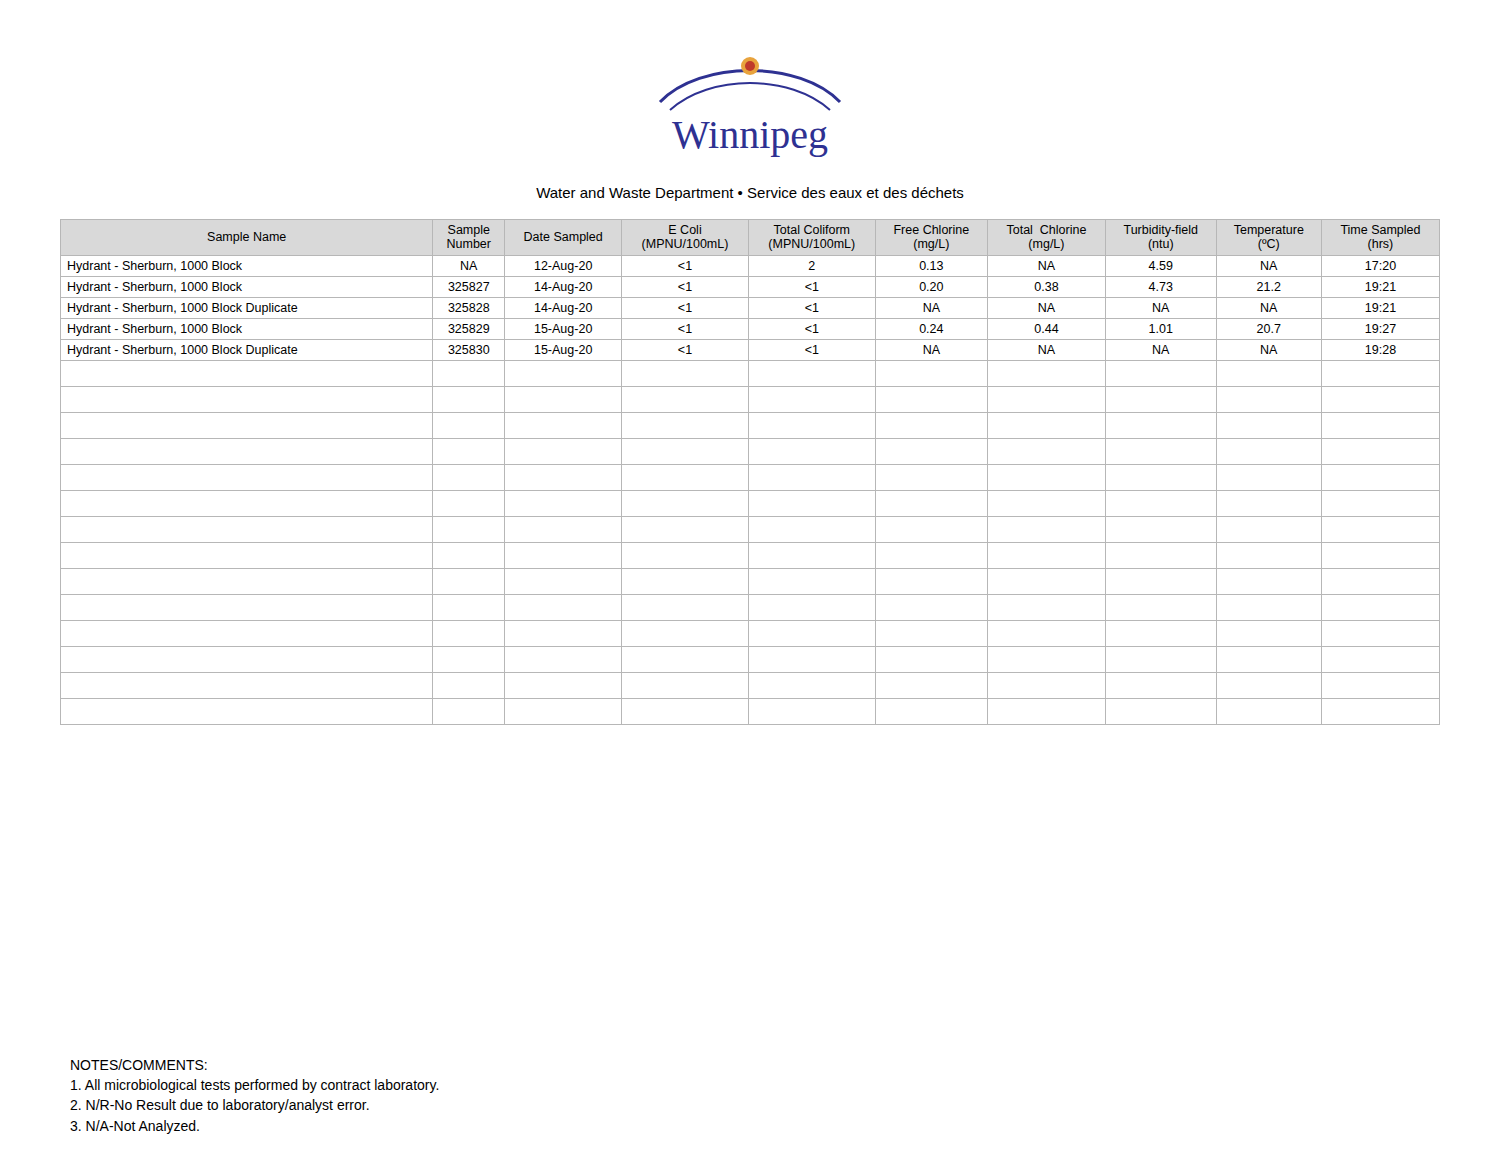Winnipeg
Water and Waste Department • Service des eaux et des déchets
| Sample Name | Sample Number | Date Sampled | E Coli (MPNU/100mL) | Total Coliform (MPNU/100mL) | Free Chlorine (mg/L) | Total Chlorine (mg/L) | Turbidity-field (ntu) | Temperature (ºC) | Time Sampled (hrs) |
| --- | --- | --- | --- | --- | --- | --- | --- | --- | --- |
| Hydrant - Sherburn, 1000 Block | NA | 12-Aug-20 | <1 | 2 | 0.13 | NA | 4.59 | NA | 17:20 |
| Hydrant - Sherburn, 1000 Block | 325827 | 14-Aug-20 | <1 | <1 | 0.20 | 0.38 | 4.73 | 21.2 | 19:21 |
| Hydrant - Sherburn, 1000 Block Duplicate | 325828 | 14-Aug-20 | <1 | <1 | NA | NA | NA | NA | 19:21 |
| Hydrant - Sherburn, 1000 Block | 325829 | 15-Aug-20 | <1 | <1 | 0.24 | 0.44 | 1.01 | 20.7 | 19:27 |
| Hydrant - Sherburn, 1000 Block Duplicate | 325830 | 15-Aug-20 | <1 | <1 | NA | NA | NA | NA | 19:28 |
NOTES/COMMENTS:
1. All microbiological tests performed by contract laboratory.
2. N/R-No Result due to laboratory/analyst error.
3. N/A-Not Analyzed.